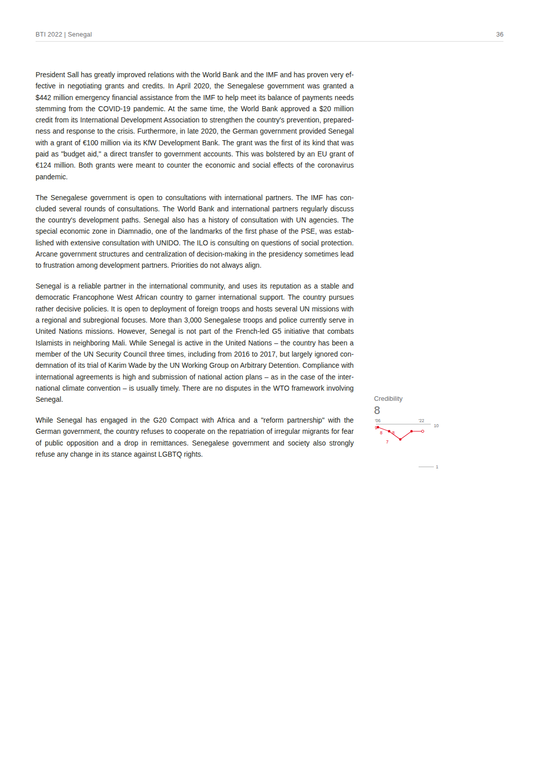BTI 2022 | Senegal 36
President Sall has greatly improved relations with the World Bank and the IMF and has proven very effective in negotiating grants and credits. In April 2020, the Senegalese government was granted a $442 million emergency financial assistance from the IMF to help meet its balance of payments needs stemming from the COVID-19 pandemic. At the same time, the World Bank approved a $20 million credit from its International Development Association to strengthen the country's prevention, preparedness and response to the crisis. Furthermore, in late 2020, the German government provided Senegal with a grant of €100 million via its KfW Development Bank. The grant was the first of its kind that was paid as "budget aid," a direct transfer to government accounts. This was bolstered by an EU grant of €124 million. Both grants were meant to counter the economic and social effects of the coronavirus pandemic.
The Senegalese government is open to consultations with international partners. The IMF has concluded several rounds of consultations. The World Bank and international partners regularly discuss the country's development paths. Senegal also has a history of consultation with UN agencies. The special economic zone in Diamnadio, one of the landmarks of the first phase of the PSE, was established with extensive consultation with UNIDO. The ILO is consulting on questions of social protection. Arcane government structures and centralization of decision-making in the presidency sometimes lead to frustration among development partners. Priorities do not always align.
Senegal is a reliable partner in the international community, and uses its reputation as a stable and democratic Francophone West African country to garner international support. The country pursues rather decisive policies. It is open to deployment of foreign troops and hosts several UN missions with a regional and subregional focuses. More than 3,000 Senegalese troops and police currently serve in United Nations missions. However, Senegal is not part of the French-led G5 initiative that combats Islamists in neighboring Mali. While Senegal is active in the United Nations – the country has been a member of the UN Security Council three times, including from 2016 to 2017, but largely ignored condemnation of its trial of Karim Wade by the UN Working Group on Arbitrary Detention. Compliance with international agreements is high and submission of national action plans – as in the case of the international climate convention – is usually timely. There are no disputes in the WTO framework involving Senegal.
While Senegal has engaged in the G20 Compact with Africa and a "reform partnership" with the German government, the country refuses to cooperate on the repatriation of irregular migrants for fear of public opposition and a drop in remittances. Senegalese government and society also strongly refuse any change in its stance against LGBTQ rights.
Credibility
8
'06 '22 10 1 9 8 7 8